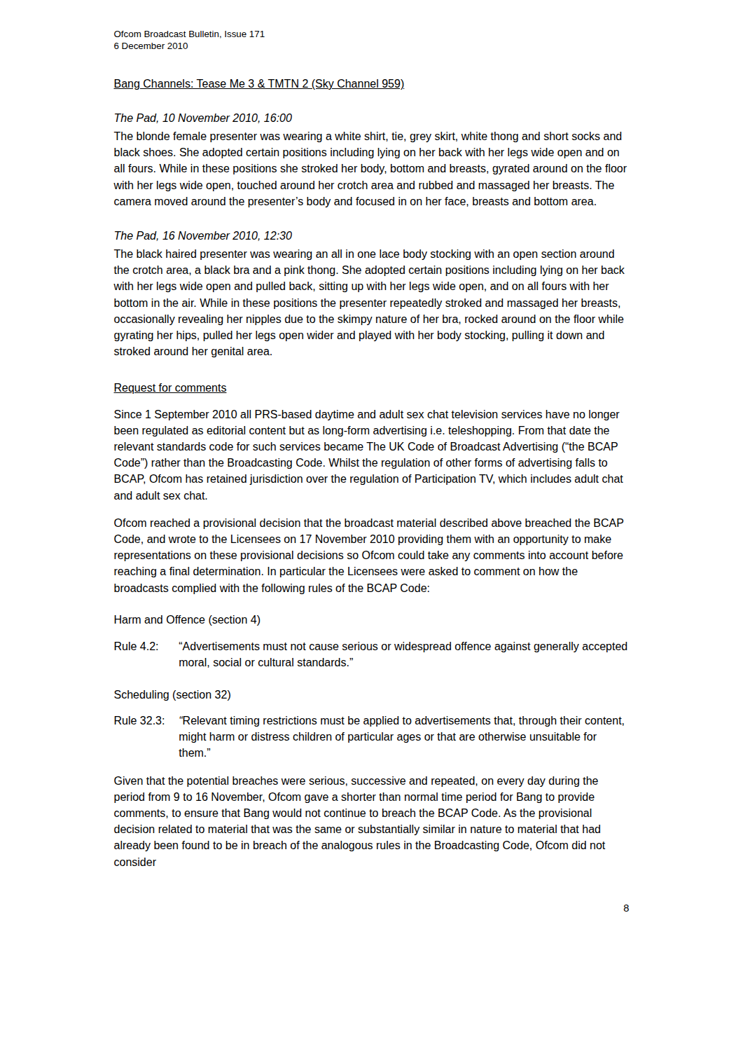Ofcom Broadcast Bulletin, Issue 171
6 December 2010
Bang Channels: Tease Me 3 & TMTN 2 (Sky Channel 959)
The Pad, 10 November 2010, 16:00
The blonde female presenter was wearing a white shirt, tie, grey skirt, white thong and short socks and black shoes. She adopted certain positions including lying on her back with her legs wide open and on all fours. While in these positions she stroked her body, bottom and breasts, gyrated around on the floor with her legs wide open, touched around her crotch area and rubbed and massaged her breasts. The camera moved around the presenter’s body and focused in on her face, breasts and bottom area.
The Pad, 16 November 2010, 12:30
The black haired presenter was wearing an all in one lace body stocking with an open section around the crotch area, a black bra and a pink thong. She adopted certain positions including lying on her back with her legs wide open and pulled back, sitting up with her legs wide open, and on all fours with her bottom in the air. While in these positions the presenter repeatedly stroked and massaged her breasts, occasionally revealing her nipples due to the skimpy nature of her bra, rocked around on the floor while gyrating her hips, pulled her legs open wider and played with her body stocking, pulling it down and stroked around her genital area.
Request for comments
Since 1 September 2010 all PRS-based daytime and adult sex chat television services have no longer been regulated as editorial content but as long-form advertising i.e. teleshopping. From that date the relevant standards code for such services became The UK Code of Broadcast Advertising (“the BCAP Code”) rather than the Broadcasting Code. Whilst the regulation of other forms of advertising falls to BCAP, Ofcom has retained jurisdiction over the regulation of Participation TV, which includes adult chat and adult sex chat.
Ofcom reached a provisional decision that the broadcast material described above breached the BCAP Code, and wrote to the Licensees on 17 November 2010 providing them with an opportunity to make representations on these provisional decisions so Ofcom could take any comments into account before reaching a final determination. In particular the Licensees were asked to comment on how the broadcasts complied with the following rules of the BCAP Code:
Harm and Offence (section 4)
Rule 4.2:
“Advertisements must not cause serious or widespread offence against generally accepted moral, social or cultural standards.”
Scheduling (section 32)
Rule 32.3:
“Relevant timing restrictions must be applied to advertisements that, through their content, might harm or distress children of particular ages or that are otherwise unsuitable for them.”
Given that the potential breaches were serious, successive and repeated, on every day during the period from 9 to 16 November, Ofcom gave a shorter than normal time period for Bang to provide comments, to ensure that Bang would not continue to breach the BCAP Code. As the provisional decision related to material that was the same or substantially similar in nature to material that had already been found to be in breach of the analogous rules in the Broadcasting Code, Ofcom did not consider
8